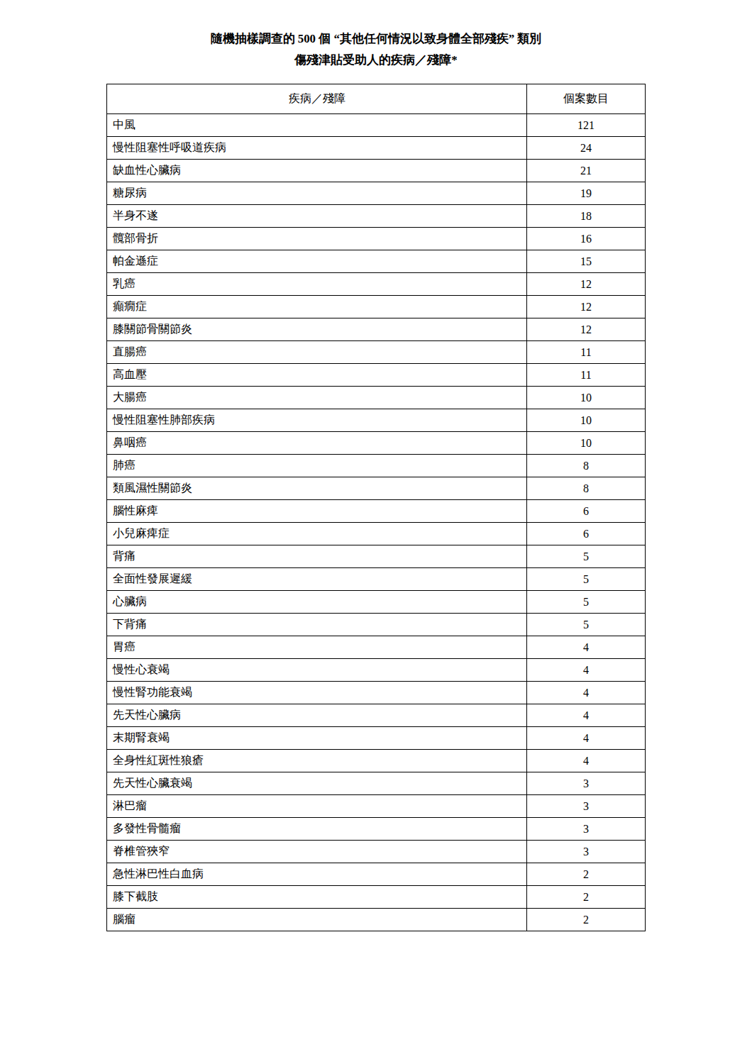隨機抽樣調查的 500 個 “其他任何情況以致身體全部殘疾” 類別
傷殘津貼受助人的疾病／殘障*
| 疾病／殘障 | 個案數目 |
| --- | --- |
| 中風 | 121 |
| 慢性阻塞性呼吸道疾病 | 24 |
| 缺血性心臟病 | 21 |
| 糖尿病 | 19 |
| 半身不遂 | 18 |
| 髖部骨折 | 16 |
| 帕金遜症 | 15 |
| 乳癌 | 12 |
| 癲癇症 | 12 |
| 膝關節骨關節炎 | 12 |
| 直腸癌 | 11 |
| 高血壓 | 11 |
| 大腸癌 | 10 |
| 慢性阻塞性肺部疾病 | 10 |
| 鼻咽癌 | 10 |
| 肺癌 | 8 |
| 類風濕性關節炎 | 8 |
| 腦性麻痺 | 6 |
| 小兒麻痺症 | 6 |
| 背痛 | 5 |
| 全面性發展遲緩 | 5 |
| 心臟病 | 5 |
| 下背痛 | 5 |
| 胃癌 | 4 |
| 慢性心衰竭 | 4 |
| 慢性腎功能衰竭 | 4 |
| 先天性心臟病 | 4 |
| 末期腎衰竭 | 4 |
| 全身性紅斑性狼瘡 | 4 |
| 先天性心臟衰竭 | 3 |
| 淋巴瘤 | 3 |
| 多發性骨髓瘤 | 3 |
| 脊椎管狹窄 | 3 |
| 急性淋巴性白血病 | 2 |
| 膝下截肢 | 2 |
| 腦瘤 | 2 |